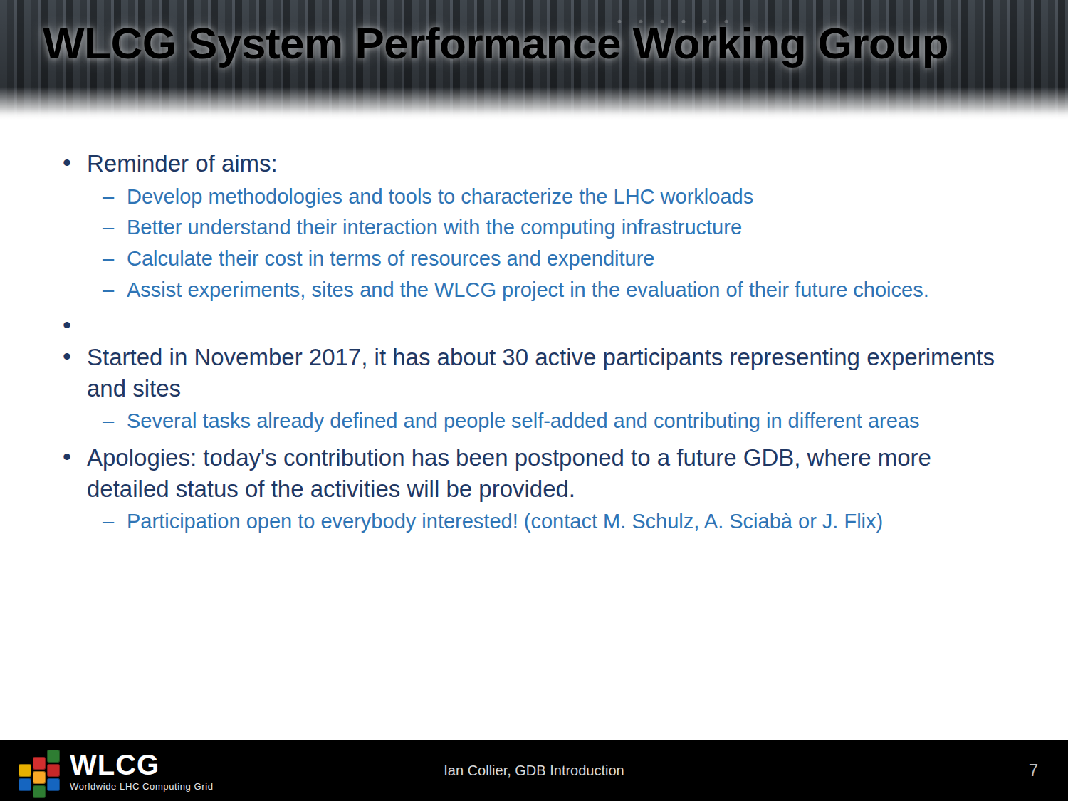WLCG System Performance Working Group
Reminder of aims:
Develop methodologies and tools to characterize the LHC workloads
Better understand their interaction with the computing infrastructure
Calculate their cost in terms of resources and expenditure
Assist experiments, sites and the WLCG project in the evaluation of their future choices.
Started in November 2017, it has about 30 active participants representing experiments and sites
Several tasks already defined and people self-added and contributing in different areas
Apologies: today's contribution has been postponed to a future GDB, where more detailed status of the activities will be provided.
Participation open to everybody interested! (contact M. Schulz, A. Sciabà or J. Flix)
WLCG
Worldwide LHC Computing Grid
Ian Collier, GDB Introduction
7